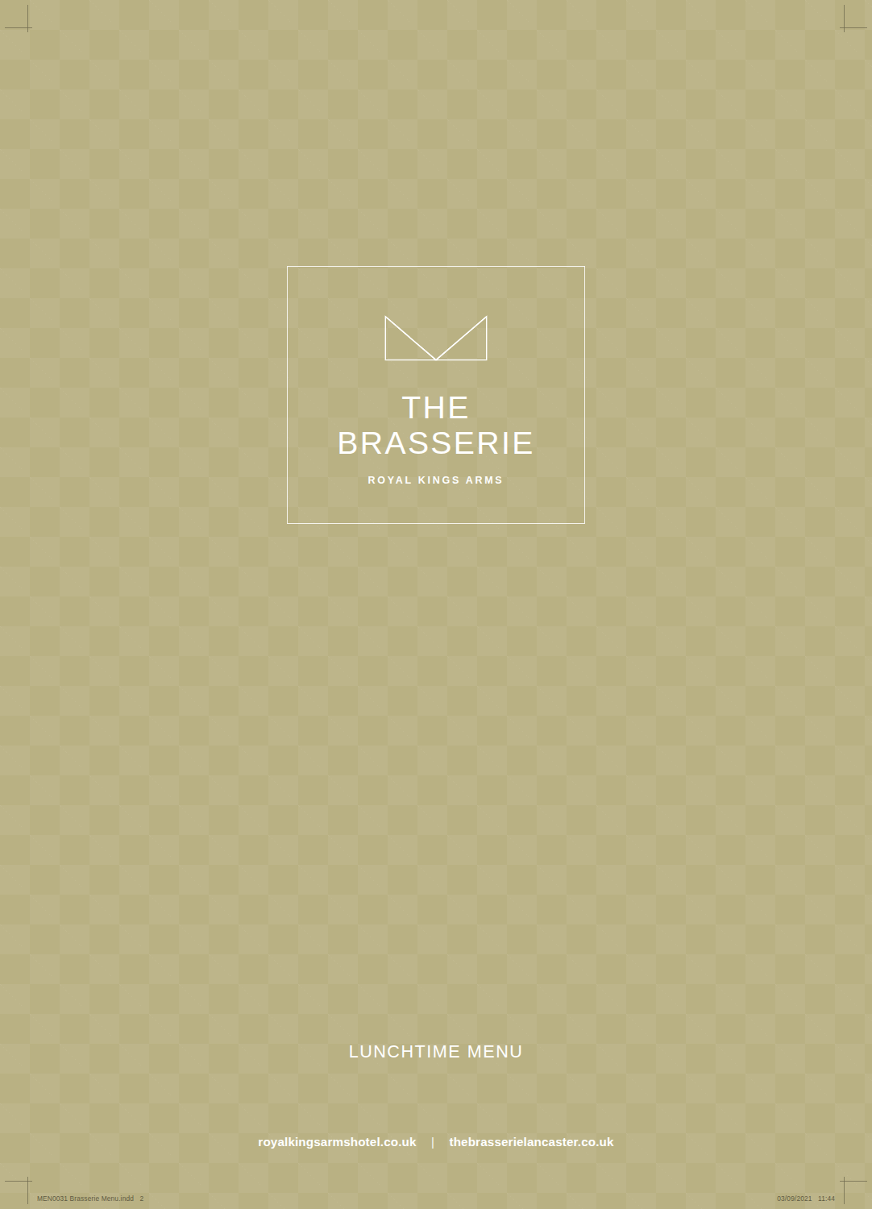THE BRASSERIE
Royal Kings Arms
LUNCHTIME MENU
royalkingsarmshotel.co.uk | thebrasserielancaster.co.uk
MEN0031 Brasserie Menu.indd 2 03/09/2021 11:44